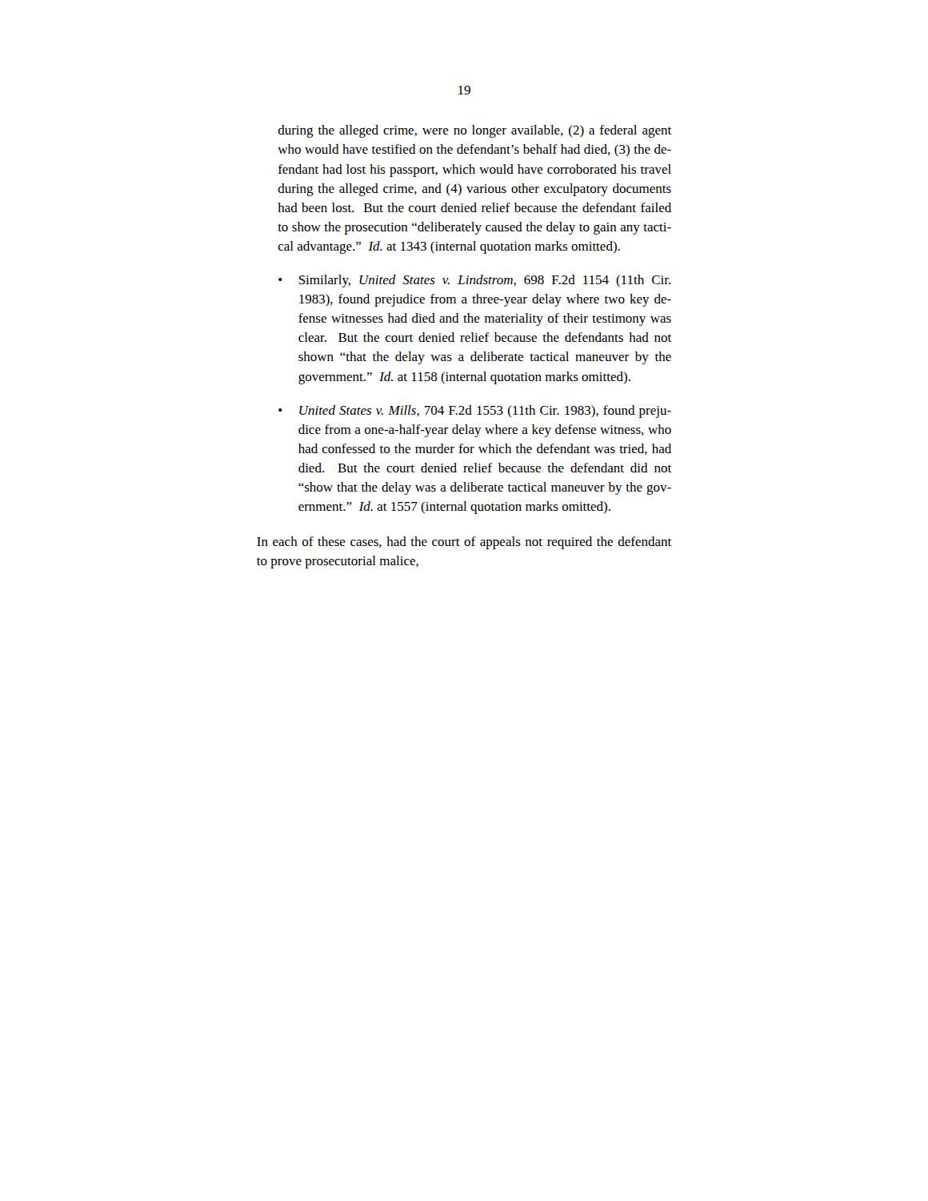19
during the alleged crime, were no longer available, (2) a federal agent who would have testified on the defendant’s behalf had died, (3) the defendant had lost his passport, which would have corroborated his travel during the alleged crime, and (4) various other exculpatory documents had been lost. But the court denied relief because the defendant failed to show the prosecution “deliberately caused the delay to gain any tactical advantage.” Id. at 1343 (internal quotation marks omitted).
Similarly, United States v. Lindstrom, 698 F.2d 1154 (11th Cir. 1983), found prejudice from a three-year delay where two key defense witnesses had died and the materiality of their testimony was clear. But the court denied relief because the defendants had not shown “that the delay was a deliberate tactical maneuver by the government.” Id. at 1158 (internal quotation marks omitted).
United States v. Mills, 704 F.2d 1553 (11th Cir. 1983), found prejudice from a one-a-half-year delay where a key defense witness, who had confessed to the murder for which the defendant was tried, had died. But the court denied relief because the defendant did not “show that the delay was a deliberate tactical maneuver by the government.” Id. at 1557 (internal quotation marks omitted).
In each of these cases, had the court of appeals not required the defendant to prove prosecutorial malice,